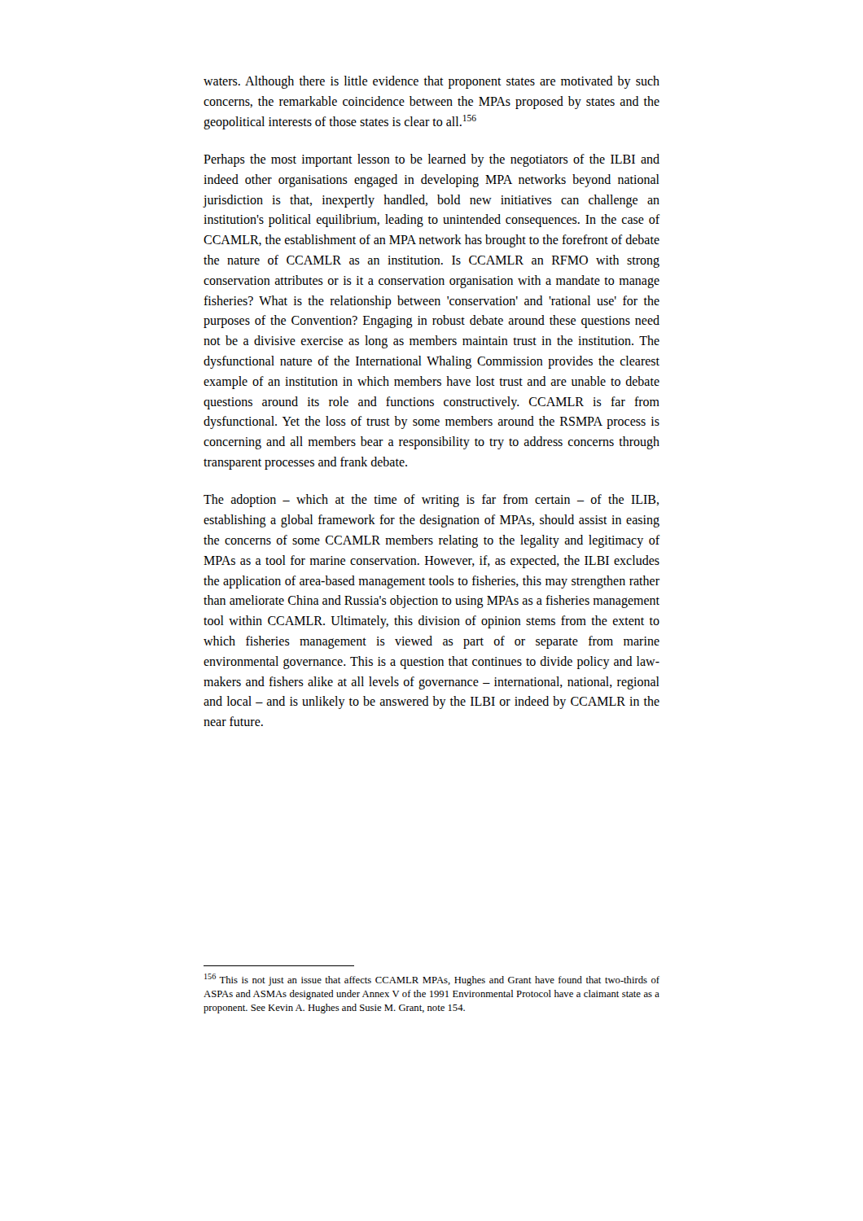waters. Although there is little evidence that proponent states are motivated by such concerns, the remarkable coincidence between the MPAs proposed by states and the geopolitical interests of those states is clear to all.156
Perhaps the most important lesson to be learned by the negotiators of the ILBI and indeed other organisations engaged in developing MPA networks beyond national jurisdiction is that, inexpertly handled, bold new initiatives can challenge an institution's political equilibrium, leading to unintended consequences. In the case of CCAMLR, the establishment of an MPA network has brought to the forefront of debate the nature of CCAMLR as an institution. Is CCAMLR an RFMO with strong conservation attributes or is it a conservation organisation with a mandate to manage fisheries? What is the relationship between 'conservation' and 'rational use' for the purposes of the Convention? Engaging in robust debate around these questions need not be a divisive exercise as long as members maintain trust in the institution. The dysfunctional nature of the International Whaling Commission provides the clearest example of an institution in which members have lost trust and are unable to debate questions around its role and functions constructively. CCAMLR is far from dysfunctional. Yet the loss of trust by some members around the RSMPA process is concerning and all members bear a responsibility to try to address concerns through transparent processes and frank debate.
The adoption – which at the time of writing is far from certain – of the ILIB, establishing a global framework for the designation of MPAs, should assist in easing the concerns of some CCAMLR members relating to the legality and legitimacy of MPAs as a tool for marine conservation. However, if, as expected, the ILBI excludes the application of area-based management tools to fisheries, this may strengthen rather than ameliorate China and Russia's objection to using MPAs as a fisheries management tool within CCAMLR. Ultimately, this division of opinion stems from the extent to which fisheries management is viewed as part of or separate from marine environmental governance. This is a question that continues to divide policy and law-makers and fishers alike at all levels of governance – international, national, regional and local – and is unlikely to be answered by the ILBI or indeed by CCAMLR in the near future.
156 This is not just an issue that affects CCAMLR MPAs, Hughes and Grant have found that two-thirds of ASPAs and ASMAs designated under Annex V of the 1991 Environmental Protocol have a claimant state as a proponent. See Kevin A. Hughes and Susie M. Grant, note 154.